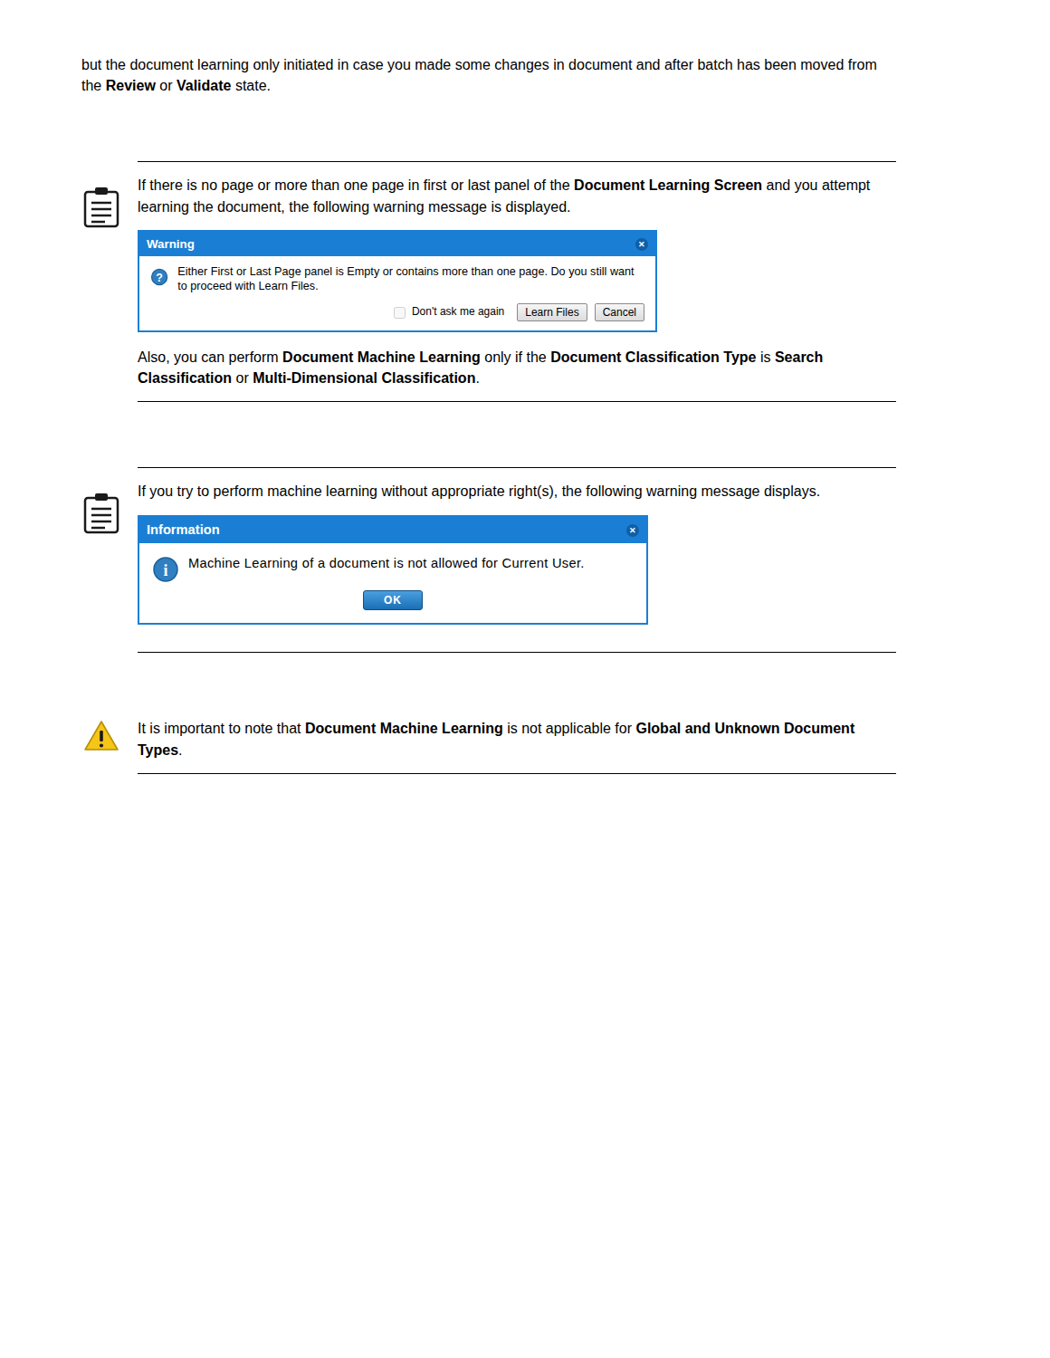but the document learning only initiated in case you made some changes in document and after batch has been moved from the Review or Validate state.
If there is no page or more than one page in first or last panel of the Document Learning Screen and you attempt learning the document, the following warning message is displayed.
Warning ✕
?
Either First or Last Page panel is Empty or contains more than one page. Do you still want to proceed with Learn Files.
Don't ask me again Learn Files Cancel
Also, you can perform Document Machine Learning only if the Document Classification Type is Search Classification or Multi-Dimensional Classification.
If you try to perform machine learning without appropriate right(s), the following warning message displays.
Information ✕
i
Machine Learning of a document is not allowed for Current User.
OK
It is important to note that Document Machine Learning is not applicable for Global and Unknown Document Types.